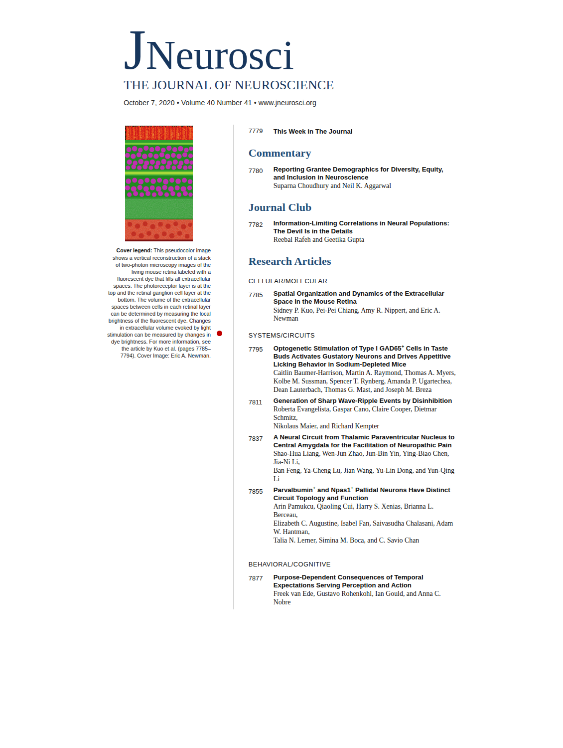JNeurosci
THE JOURNAL OF NEUROSCIENCE
October 7, 2020 • Volume 40 Number 41 • www.jneurosci.org
Cover legend: This pseudocolor image shows a vertical reconstruction of a stack of two-photon microscopy images of the living mouse retina labeled with a fluorescent dye that fills all extracellular spaces. The photoreceptor layer is at the top and the retinal ganglion cell layer at the bottom. The volume of the extracellular spaces between cells in each retinal layer can be determined by measuring the local brightness of the fluorescent dye. Changes in extracellular volume evoked by light stimulation can be measured by changes in dye brightness. For more information, see the article by Kuo et al. (pages 7785–7794). Cover Image: Eric A. Newman.
7779
This Week in The Journal
Commentary
7780
Reporting Grantee Demographics for Diversity, Equity, and Inclusion in Neuroscience
Suparna Choudhury and Neil K. Aggarwal
Journal Club
7782
Information-Limiting Correlations in Neural Populations: The Devil Is in the Details
Reebal Rafeh and Geetika Gupta
Research Articles
CELLULAR/MOLECULAR
7785
Spatial Organization and Dynamics of the Extracellular Space in the Mouse Retina
Sidney P. Kuo, Pei-Pei Chiang, Amy R. Nippert, and Eric A. Newman
SYSTEMS/CIRCUITS
7795
Optogenetic Stimulation of Type I GAD65+ Cells in Taste Buds Activates Gustatory Neurons and Drives Appetitive Licking Behavior in Sodium-Depleted Mice
Caitlin Baumer-Harrison, Martin A. Raymond, Thomas A. Myers,
Kolbe M. Sussman, Spencer T. Rynberg, Amanda P. Ugartechea,
Dean Lauterbach, Thomas G. Mast, and Joseph M. Breza
7811
Generation of Sharp Wave-Ripple Events by Disinhibition
Roberta Evangelista, Gaspar Cano, Claire Cooper, Dietmar Schmitz,
Nikolaus Maier, and Richard Kempter
7837
A Neural Circuit from Thalamic Paraventricular Nucleus to Central Amygdala for the Facilitation of Neuropathic Pain
Shao-Hua Liang, Wen-Jun Zhao, Jun-Bin Yin, Ying-Biao Chen, Jia-Ni Li,
Ban Feng, Ya-Cheng Lu, Jian Wang, Yu-Lin Dong, and Yun-Qing Li
7855
Parvalbumin+ and Npas1+ Pallidal Neurons Have Distinct Circuit Topology and Function
Arin Pamukcu, Qiaoling Cui, Harry S. Xenias, Brianna L. Berceau,
Elizabeth C. Augustine, Isabel Fan, Saivasudha Chalasani, Adam W. Hantman,
Talia N. Lerner, Simina M. Boca, and C. Savio Chan
BEHAVIORAL/COGNITIVE
7877
Purpose-Dependent Consequences of Temporal Expectations Serving Perception and Action
Freek van Ede, Gustavo Rohenkohl, Ian Gould, and Anna C. Nobre